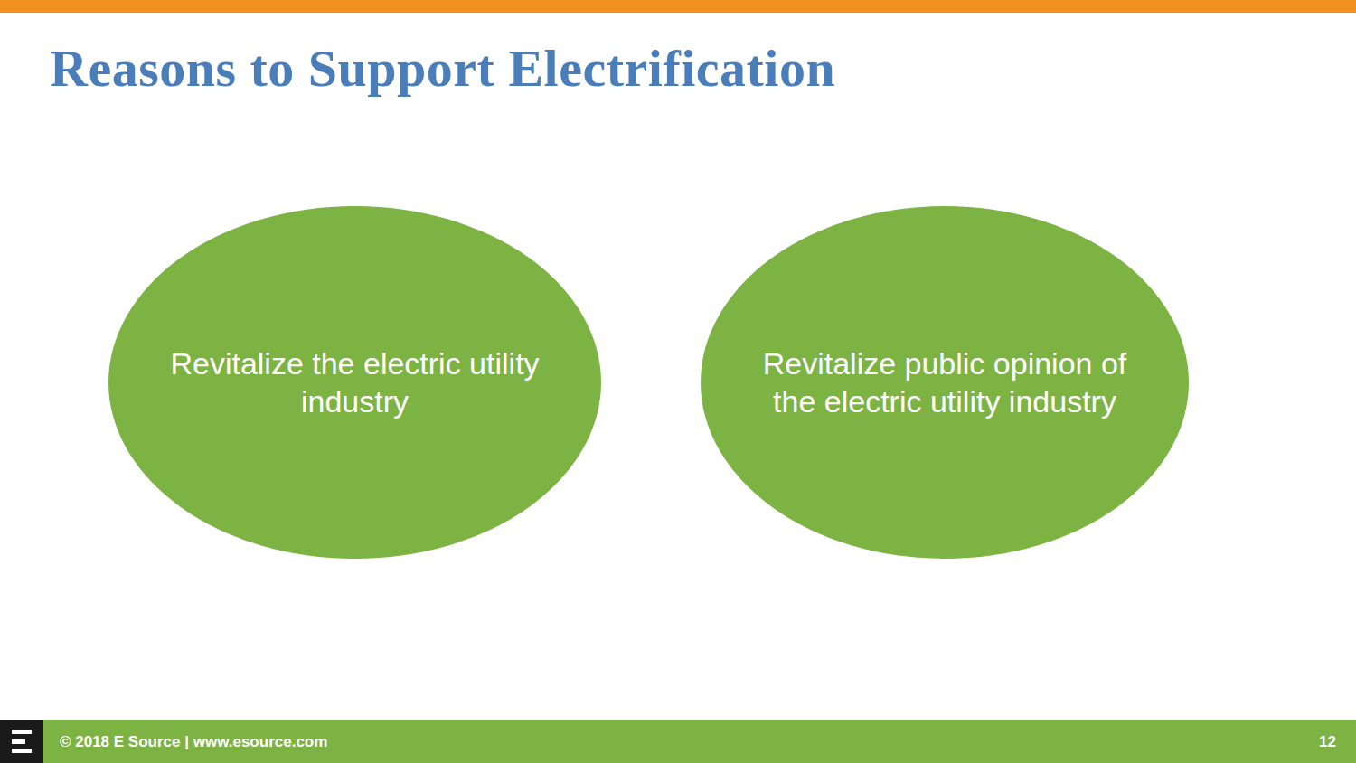Reasons to Support Electrification
Revitalize the electric utility industry
Revitalize public opinion of the electric utility industry
© 2018 E Source | www.esource.com
12